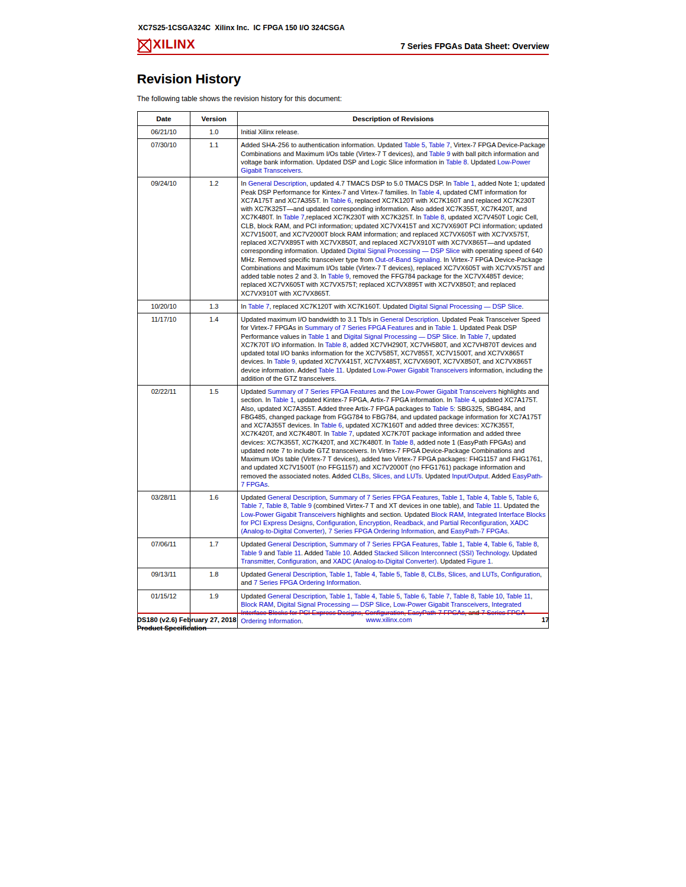XC7S25-1CSGA324C Xilinx Inc. IC FPGA 150 I/O 324CSGA
XILINX
7 Series FPGAs Data Sheet: Overview
Revision History
The following table shows the revision history for this document:
| Date | Version | Description of Revisions |
| --- | --- | --- |
| 06/21/10 | 1.0 | Initial Xilinx release. |
| 07/30/10 | 1.1 | Added SHA-256 to authentication information. Updated Table 5 , Table 7 , Virtex-7 FPGA Device-Package Combinations and Maximum I/Os table (Virtex-7 T devices), and Table 9 with ball pitch information and voltage bank information. Updated DSP and Logic Slice information in Table 8 . Updated Low-Power Gigabit Transceivers . |
| 09/24/10 | 1.2 | In General Description , updated 4.7 TMACS DSP to 5.0 TMACS DSP. In Table 1 , added Note 1; updated Peak DSP Performance for Kintex-7 and Virtex-7 families. In Table 4 , updated CMT information for XC7A175T and XC7A355T. In Table 6 , replaced XC7K120T with XC7K160T and replaced XC7K230T with XC7K325T—and updated corresponding information. Also added XC7K355T, XC7K420T, and XC7K480T. In Table 7 ,replaced XC7K230T with XC7K325T. In Table 8 , updated XC7V450T Logic Cell, CLB, block RAM, and PCI information; updated XC7VX415T and XC7VX690T PCI information; updated XC7V1500T, and XC7V2000T block RAM information; and replaced XC7VX605T with XC7VX575T, replaced XC7VX895T with XC7VX850T, and replaced XC7VX910T with XC7VX865T—and updated corresponding information. Updated Digital Signal Processing — DSP Slice with operating speed of 640 MHz. Removed specific transceiver type from Out-of-Band Signaling . In Virtex-7 FPGA Device-Package Combinations and Maximum I/Os table (Virtex-7 T devices), replaced XC7VX605T with XC7VX575T and added table notes 2 and 3. In Table 9 , removed the FFG784 package for the XC7VX485T device; replaced XC7VX605T with XC7VX575T; replaced XC7VX895T with XC7VX850T; and replaced XC7VX910T with XC7VX865T. |
| 10/20/10 | 1.3 | In Table 7 , replaced XC7K120T with XC7K160T. Updated Digital Signal Processing — DSP Slice . |
| 11/17/10 | 1.4 | Updated maximum I/O bandwidth to 3.1 Tb/s in General Description . Updated Peak Transceiver Speed for Virtex-7 FPGAs in Summary of 7 Series FPGA Features and in Table 1 . Updated Peak DSP Performance values in Table 1 and Digital Signal Processing — DSP Slice . In Table 7 , updated XC7K70T I/O information. In Table 8 , added XC7VH290T, XC7VH580T, and XC7VH870T devices and updated total I/O banks information for the XC7V585T, XC7V855T, XC7V1500T, and XC7VX865T devices. In Table 9 , updated XC7VX415T, XC7VX485T, XC7VX690T, XC7VX850T, and XC7VX865T device information. Added Table 11 . Updated Low-Power Gigabit Transceivers information, including the addition of the GTZ transceivers. |
| 02/22/11 | 1.5 | Updated Summary of 7 Series FPGA Features and the Low-Power Gigabit Transceivers highlights and section. In Table 1 , updated Kintex-7 FPGA, Artix-7 FPGA information. In Table 4 , updated XC7A175T. Also, updated XC7A355T. Added three Artix-7 FPGA packages to Table 5 : SBG325, SBG484, and FBG485, changed package from FGG784 to FBG784, and updated package information for XC7A175T and XC7A355T devices. In Table 6 , updated XC7K160T and added three devices: XC7K355T, XC7K420T, and XC7K480T. In Table 7 , updated XC7K70T package information and added three devices: XC7K355T, XC7K420T, and XC7K480T. In Table 8 , added note 1 (EasyPath FPGAs) and updated note 7 to include GTZ transceivers. In Virtex-7 FPGA Device-Package Combinations and Maximum I/Os table (Virtex-7 T devices), added two Virtex-7 FPGA packages: FHG1157 and FHG1761, and updated XC7V1500T (no FFG1157) and XC7V2000T (no FFG1761) package information and removed the associated notes. Added CLBs, Slices, and LUTs . Updated Input/Output . Added EasyPath-7 FPGAs . |
| 03/28/11 | 1.6 | Updated General Description , Summary of 7 Series FPGA Features , Table 1 , Table 4 , Table 5 , Table 6 , Table 7 , Table 8 , Table 9 (combined Virtex-7 T and XT devices in one table), and Table 11 . Updated the Low-Power Gigabit Transceivers highlights and section. Updated Block RAM , Integrated Interface Blocks for PCI Express Designs , Configuration , Encryption, Readback, and Partial Reconfiguration , XADC (Analog-to-Digital Converter) , 7 Series FPGA Ordering Information , and EasyPath-7 FPGAs . |
| 07/06/11 | 1.7 | Updated General Description , Summary of 7 Series FPGA Features , Table 1 , Table 4 , Table 6 , Table 8 , Table 9 and Table 11 . Added Table 10 . Added Stacked Silicon Interconnect (SSI) Technology . Updated Transmitter , Configuration , and XADC (Analog-to-Digital Converter) . Updated Figure 1 . |
| 09/13/11 | 1.8 | Updated General Description , Table 1 , Table 4 , Table 5 , Table 8 , CLBs, Slices, and LUTs , Configuration , and 7 Series FPGA Ordering Information . |
| 01/15/12 | 1.9 | Updated General Description , Table 1 , Table 4 , Table 5 , Table 6 , Table 7 , Table 8 , Table 10 , Table 11 , Block RAM , Digital Signal Processing — DSP Slice , Low-Power Gigabit Transceivers , Integrated Interface Blocks for PCI Express Designs , Configuration , EasyPath-7 FPGAs , and 7 Series FPGA Ordering Information . |
DS180 (v2.6) February 27, 2018
Product Specification
www.xilinx.com
17